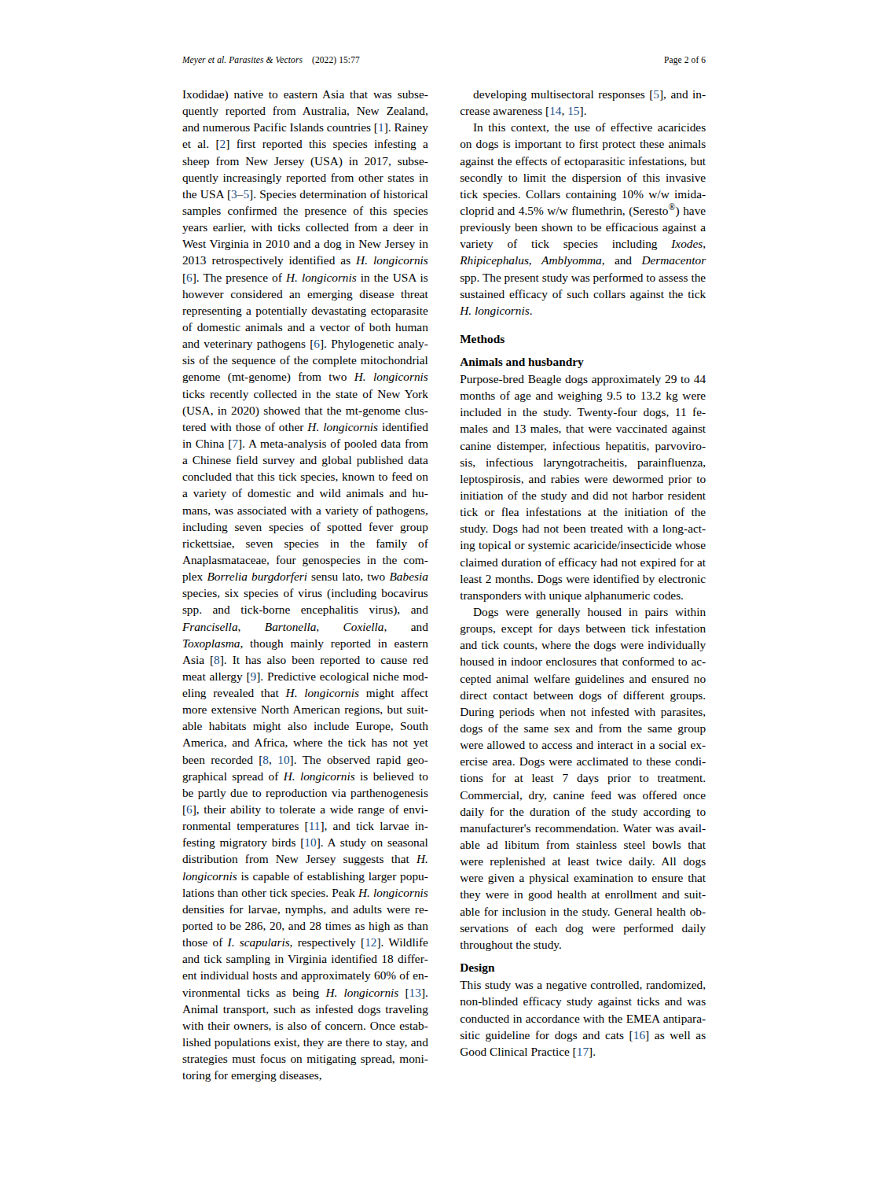Meyer et al. Parasites & Vectors (2022) 15:77
Page 2 of 6
Ixodidae) native to eastern Asia that was subsequently reported from Australia, New Zealand, and numerous Pacific Islands countries [1]. Rainey et al. [2] first reported this species infesting a sheep from New Jersey (USA) in 2017, subsequently increasingly reported from other states in the USA [3–5]. Species determination of historical samples confirmed the presence of this species years earlier, with ticks collected from a deer in West Virginia in 2010 and a dog in New Jersey in 2013 retrospectively identified as H. longicornis [6]. The presence of H. longicornis in the USA is however considered an emerging disease threat representing a potentially devastating ectoparasite of domestic animals and a vector of both human and veterinary pathogens [6]. Phylogenetic analysis of the sequence of the complete mitochondrial genome (mt-genome) from two H. longicornis ticks recently collected in the state of New York (USA, in 2020) showed that the mt-genome clustered with those of other H. longicornis identified in China [7]. A meta-analysis of pooled data from a Chinese field survey and global published data concluded that this tick species, known to feed on a variety of domestic and wild animals and humans, was associated with a variety of pathogens, including seven species of spotted fever group rickettsiae, seven species in the family of Anaplasmataceae, four genospecies in the complex Borrelia burgdorferi sensu lato, two Babesia species, six species of virus (including bocavirus spp. and tick-borne encephalitis virus), and Francisella, Bartonella, Coxiella, and Toxoplasma, though mainly reported in eastern Asia [8]. It has also been reported to cause red meat allergy [9]. Predictive ecological niche modeling revealed that H. longicornis might affect more extensive North American regions, but suitable habitats might also include Europe, South America, and Africa, where the tick has not yet been recorded [8, 10]. The observed rapid geographical spread of H. longicornis is believed to be partly due to reproduction via parthenogenesis [6], their ability to tolerate a wide range of environmental temperatures [11], and tick larvae infesting migratory birds [10]. A study on seasonal distribution from New Jersey suggests that H. longicornis is capable of establishing larger populations than other tick species. Peak H. longicornis densities for larvae, nymphs, and adults were reported to be 286, 20, and 28 times as high as than those of I. scapularis, respectively [12]. Wildlife and tick sampling in Virginia identified 18 different individual hosts and approximately 60% of environmental ticks as being H. longicornis [13]. Animal transport, such as infested dogs traveling with their owners, is also of concern. Once established populations exist, they are there to stay, and strategies must focus on mitigating spread, monitoring for emerging diseases,
developing multisectoral responses [5], and increase awareness [14, 15].
In this context, the use of effective acaricides on dogs is important to first protect these animals against the effects of ectoparasitic infestations, but secondly to limit the dispersion of this invasive tick species. Collars containing 10% w/w imidacloprid and 4.5% w/w flumethrin, (Seresto®) have previously been shown to be efficacious against a variety of tick species including Ixodes, Rhipicephalus, Amblyomma, and Dermacentor spp. The present study was performed to assess the sustained efficacy of such collars against the tick H. longicornis.
Methods
Animals and husbandry
Purpose-bred Beagle dogs approximately 29 to 44 months of age and weighing 9.5 to 13.2 kg were included in the study. Twenty-four dogs, 11 females and 13 males, that were vaccinated against canine distemper, infectious hepatitis, parvovirosis, infectious laryngotracheitis, parainfluenza, leptospirosis, and rabies were dewormed prior to initiation of the study and did not harbor resident tick or flea infestations at the initiation of the study. Dogs had not been treated with a long-acting topical or systemic acaricide/insecticide whose claimed duration of efficacy had not expired for at least 2 months. Dogs were identified by electronic transponders with unique alphanumeric codes.
Dogs were generally housed in pairs within groups, except for days between tick infestation and tick counts, where the dogs were individually housed in indoor enclosures that conformed to accepted animal welfare guidelines and ensured no direct contact between dogs of different groups. During periods when not infested with parasites, dogs of the same sex and from the same group were allowed to access and interact in a social exercise area. Dogs were acclimated to these conditions for at least 7 days prior to treatment. Commercial, dry, canine feed was offered once daily for the duration of the study according to manufacturer's recommendation. Water was available ad libitum from stainless steel bowls that were replenished at least twice daily. All dogs were given a physical examination to ensure that they were in good health at enrollment and suitable for inclusion in the study. General health observations of each dog were performed daily throughout the study.
Design
This study was a negative controlled, randomized, non-blinded efficacy study against ticks and was conducted in accordance with the EMEA antiparasitic guideline for dogs and cats [16] as well as Good Clinical Practice [17].